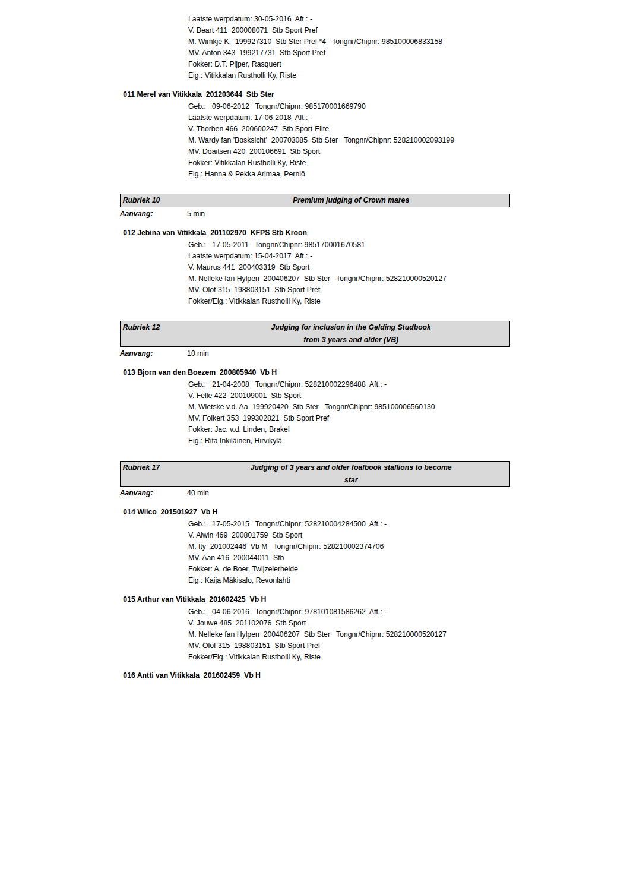Laatste werpdatum: 30-05-2016 Aft.: -
V. Beart 411 200008071 Stb Sport Pref
M. Wimkje K. 199927310 Stb Ster Pref *4 Tongnr/Chipnr: 985100006833158
MV. Anton 343 199217731 Stb Sport Pref
Fokker: D.T. Pijper, Rasquert
Eig.: Vitikkalan Rustholli Ky, Riste
011 Merel van Vitikkala 201203644 Stb Ster
Geb.: 09-06-2012 Tongnr/Chipnr: 985170001669790
Laatste werpdatum: 17-06-2018 Aft.: -
V. Thorben 466 200600247 Stb Sport-Elite
M. Wardy fan 'Bosksicht' 200703085 Stb Ster Tongnr/Chipnr: 528210002093199
MV. Doaitsen 420 200106691 Stb Sport
Fokker: Vitikkalan Rustholli Ky, Riste
Eig.: Hanna & Pekka Arimaa, Perniö
| Rubriek 10 | Premium judging of Crown mares |
Aanvang: 5 min
012 Jebina van Vitikkala 201102970 KFPS Stb Kroon
Geb.: 17-05-2011 Tongnr/Chipnr: 985170001670581
Laatste werpdatum: 15-04-2017 Aft.: -
V. Maurus 441 200403319 Stb Sport
M. Nelleke fan Hylpen 200406207 Stb Ster Tongnr/Chipnr: 528210000520127
MV. Olof 315 198803151 Stb Sport Pref
Fokker/Eig.: Vitikkalan Rustholli Ky, Riste
| Rubriek 12 | Judging for inclusion in the Gelding Studbook |
| | from 3 years and older (VB) |
Aanvang: 10 min
013 Bjorn van den Boezem 200805940 Vb H
Geb.: 21-04-2008 Tongnr/Chipnr: 528210002296488 Aft.: -
V. Felle 422 200109001 Stb Sport
M. Wietske v.d. Aa 199920420 Stb Ster Tongnr/Chipnr: 985100006560130
MV. Folkert 353 199302821 Stb Sport Pref
Fokker: Jac. v.d. Linden, Brakel
Eig.: Rita Inkiläinen, Hirvikylä
| Rubriek 17 | Judging of 3 years and older foalbook stallions to become |
| | star |
Aanvang: 40 min
014 Wilco 201501927 Vb H
Geb.: 17-05-2015 Tongnr/Chipnr: 528210004284500 Aft.: -
V. Alwin 469 200801759 Stb Sport
M. Ity 201002446 Vb M Tongnr/Chipnr: 528210002374706
MV. Aan 416 200044011 Stb
Fokker: A. de Boer, Twijzelerheide
Eig.: Kaija Mäkisalo, Revonlahti
015 Arthur van Vitikkala 201602425 Vb H
Geb.: 04-06-2016 Tongnr/Chipnr: 978101081586262 Aft.: -
V. Jouwe 485 201102076 Stb Sport
M. Nelleke fan Hylpen 200406207 Stb Ster Tongnr/Chipnr: 528210000520127
MV. Olof 315 198803151 Stb Sport Pref
Fokker/Eig.: Vitikkalan Rustholli Ky, Riste
016 Antti van Vitikkala 201602459 Vb H